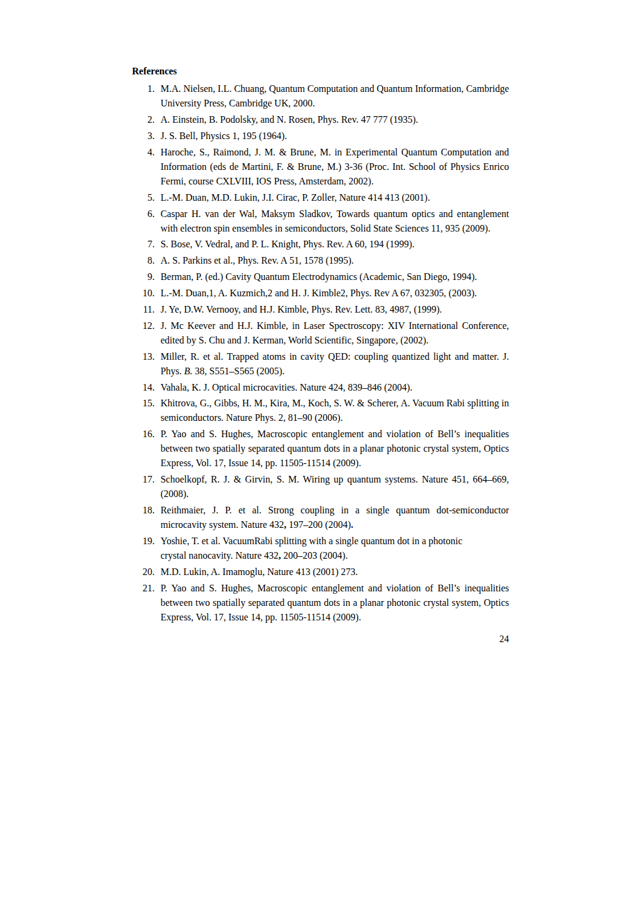References
M.A. Nielsen, I.L. Chuang, Quantum Computation and Quantum Information, Cambridge University Press, Cambridge UK, 2000.
A. Einstein, B. Podolsky, and N. Rosen, Phys. Rev. 47 777 (1935).
J. S. Bell, Physics 1, 195 (1964).
Haroche, S., Raimond, J. M. & Brune, M. in Experimental Quantum Computation and Information (eds de Martini, F. & Brune, M.) 3-36 (Proc. Int. School of Physics Enrico Fermi, course CXLVIII, IOS Press, Amsterdam, 2002).
L.-M. Duan, M.D. Lukin, J.I. Cirac, P. Zoller, Nature 414 413 (2001).
Caspar H. van der Wal, Maksym Sladkov, Towards quantum optics and entanglement with electron spin ensembles in semiconductors, Solid State Sciences 11, 935 (2009).
S. Bose, V. Vedral, and P. L. Knight, Phys. Rev. A 60, 194 (1999).
A. S. Parkins et al., Phys. Rev. A 51, 1578 (1995).
Berman, P. (ed.) Cavity Quantum Electrodynamics (Academic, San Diego, 1994).
L.-M. Duan,1, A. Kuzmich,2 and H. J. Kimble2, Phys. Rev A 67, 032305, (2003).
J. Ye, D.W. Vernooy, and H.J. Kimble, Phys. Rev. Lett. 83, 4987, (1999).
J. Mc Keever and H.J. Kimble, in Laser Spectroscopy: XIV International Conference, edited by S. Chu and J. Kerman, World Scientific, Singapore, (2002).
Miller, R. et al. Trapped atoms in cavity QED: coupling quantized light and matter. J. Phys. B. 38, S551–S565 (2005).
Vahala, K. J. Optical microcavities. Nature 424, 839–846 (2004).
Khitrova, G., Gibbs, H. M., Kira, M., Koch, S. W. & Scherer, A. Vacuum Rabi splitting in semiconductors. Nature Phys. 2, 81–90 (2006).
P. Yao and S. Hughes, Macroscopic entanglement and violation of Bell’s inequalities between two spatially separated quantum dots in a planar photonic crystal system, Optics Express, Vol. 17, Issue 14, pp. 11505-11514 (2009).
Schoelkopf, R. J. & Girvin, S. M. Wiring up quantum systems. Nature 451, 664–669,(2008).
Reithmaier, J. P. et al. Strong coupling in a single quantum dot-semiconductor microcavity system. Nature 432, 197–200 (2004).
Yoshie, T. et al. VacuumRabi splitting with a single quantum dot in a photonic
crystal nanocavity. Nature 432, 200–203 (2004).
M.D. Lukin, A. Imamoglu, Nature 413 (2001) 273.
P. Yao and S. Hughes, Macroscopic entanglement and violation of Bell’s inequalities between two spatially separated quantum dots in a planar photonic crystal system, Optics Express, Vol. 17, Issue 14, pp. 11505-11514 (2009).
24